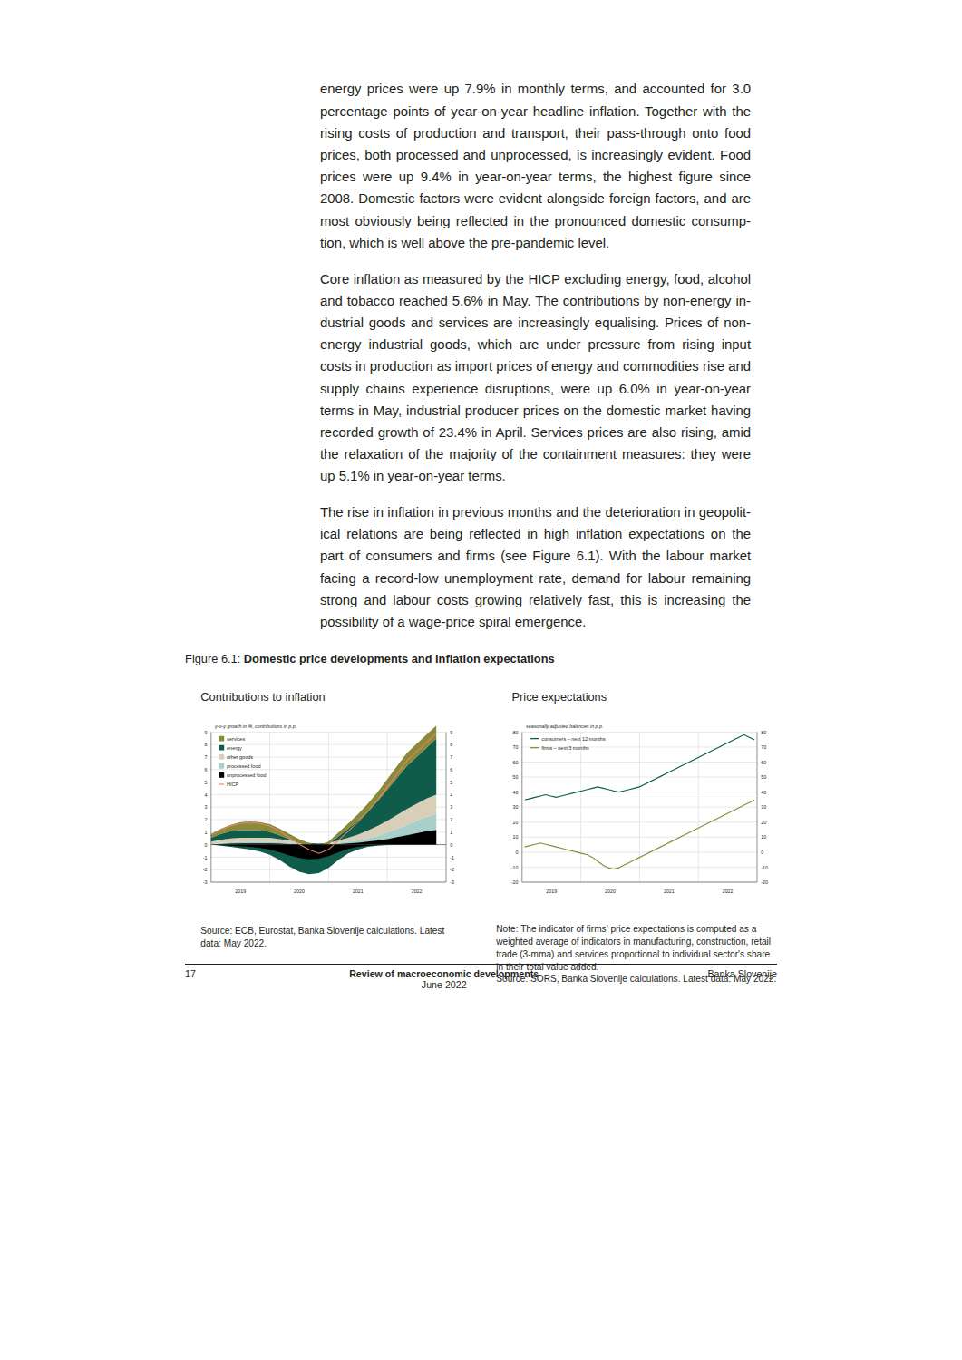energy prices were up 7.9% in monthly terms, and accounted for 3.0 percentage points of year-on-year headline inflation. Together with the rising costs of production and transport, their pass-through onto food prices, both processed and unprocessed, is increasingly evident. Food prices were up 9.4% in year-on-year terms, the highest figure since 2008. Domestic factors were evident alongside foreign factors, and are most obviously being reflected in the pronounced domestic consumption, which is well above the pre-pandemic level.
Core inflation as measured by the HICP excluding energy, food, alcohol and tobacco reached 5.6% in May. The contributions by non-energy industrial goods and services are increasingly equalising. Prices of non-energy industrial goods, which are under pressure from rising input costs in production as import prices of energy and commodities rise and supply chains experience disruptions, were up 6.0% in year-on-year terms in May, industrial producer prices on the domestic market having recorded growth of 23.4% in April. Services prices are also rising, amid the relaxation of the majority of the containment measures: they were up 5.1% in year-on-year terms.
The rise in inflation in previous months and the deterioration in geopolitical relations are being reflected in high inflation expectations on the part of consumers and firms (see Figure 6.1). With the labour market facing a record-low unemployment rate, demand for labour remaining strong and labour costs growing relatively fast, this is increasing the possibility of a wage-price spiral emergence.
Figure 6.1: Domestic price developments and inflation expectations
Contributions to inflation
9 8 7 6 5 4 3 2 1 0 -1 -2 -3 9 8 7 6 5 4 3 2 1 0 -1 -2 -3 y-o-y growth in %, contributions in p.p. 2019 2020 2021 2022 services energy other goods processed food unprocessed food HICP
Source: ECB, Eurostat, Banka Slovenije calculations. Latest data: May 2022.
Price expectations
80 70 60 50 40 30 20 10 0 -10 -20 80 70 60 50 40 30 20 10 0 -10 -20 seasonally adjusted balances in p.p. 2019 2020 2021 2022 consumers – next 12 months firms – next 3 months
Note: The indicator of firms' price expectations is computed as a weighted average of indicators in manufacturing, construction, retail trade (3-mma) and services proportional to individual sector's share in their total value added.
Source: SORS, Banka Slovenije calculations. Latest data: May 2022.
17
Review of macroeconomic developments
June 2022
Banka Slovenije